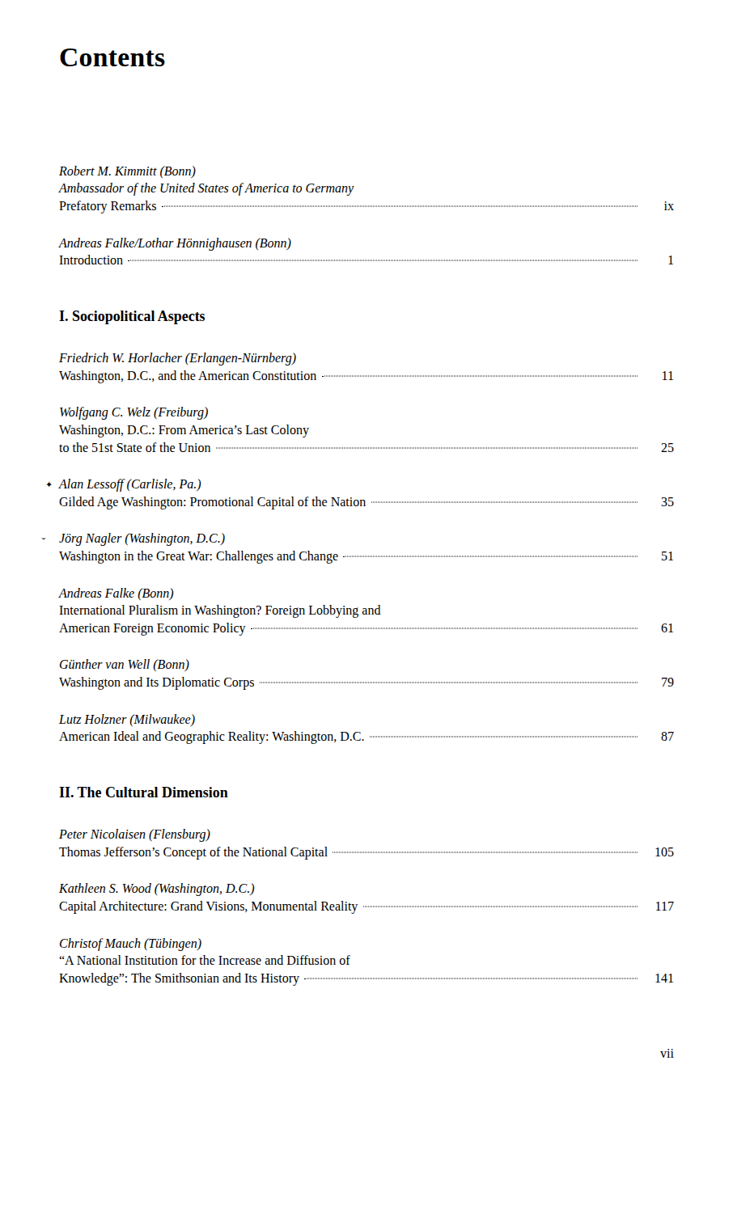Contents
Robert M. Kimmitt (Bonn) Ambassador of the United States of America to Germany
Prefatory Remarks ix
Andreas Falke/Lothar Hönnighausen (Bonn)
Introduction 1
I. Sociopolitical Aspects
Friedrich W. Horlacher (Erlangen-Nürnberg)
Washington, D.C., and the American Constitution 11
Wolfgang C. Welz (Freiburg) Washington, D.C.: From America’s Last Colony
to the 51st State of the Union 25
Alan Lessoff (Carlisle, Pa.)
Gilded Age Washington: Promotional Capital of the Nation 35
Jörg Nagler (Washington, D.C.)
Washington in the Great War: Challenges and Change 51
Andreas Falke (Bonn) International Pluralism in Washington? Foreign Lobbying and
American Foreign Economic Policy 61
Günther van Well (Bonn)
Washington and Its Diplomatic Corps 79
Lutz Holzner (Milwaukee)
American Ideal and Geographic Reality: Washington, D.C. 87
II. The Cultural Dimension
Peter Nicolaisen (Flensburg)
Thomas Jefferson’s Concept of the National Capital 105
Kathleen S. Wood (Washington, D.C.)
Capital Architecture: Grand Visions, Monumental Reality 117
Christof Mauch (Tübingen) “A National Institution for the Increase and Diffusion of
Knowledge”: The Smithsonian and Its History 141
vii